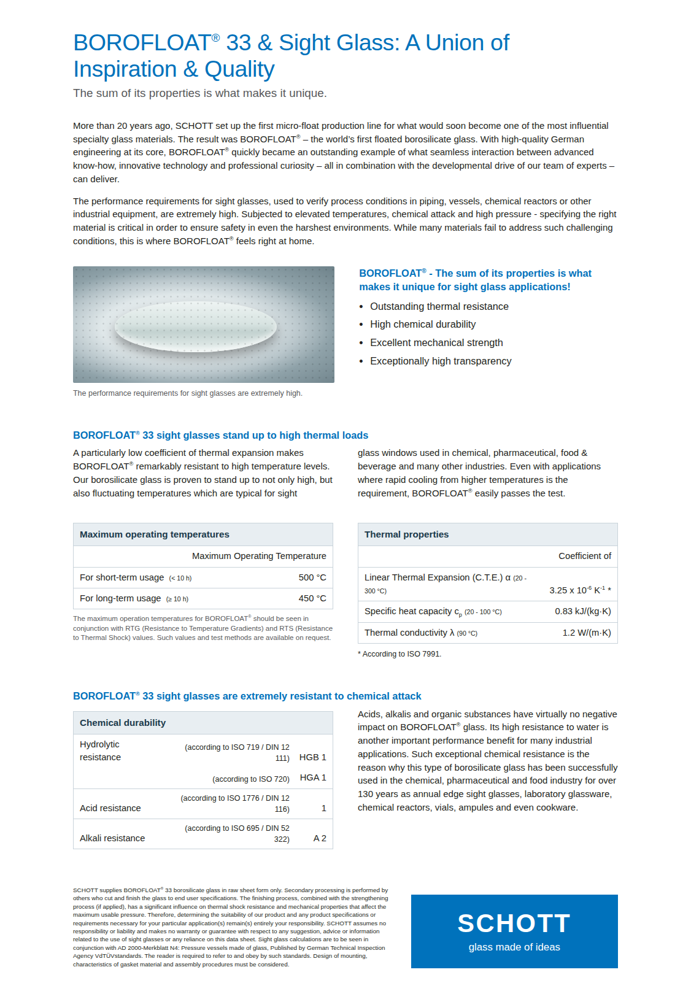BOROFLOAT® 33 & Sight Glass: A Union of Inspiration & Quality
The sum of its properties is what makes it unique.
More than 20 years ago, SCHOTT set up the first micro-float production line for what would soon become one of the most influential specialty glass materials. The result was BOROFLOAT® – the world’s first floated borosilicate glass. With high-quality German engineering at its core, BOROFLOAT® quickly became an outstanding example of what seamless interaction between advanced know-how, innovative technology and professional curiosity – all in combination with the developmental drive of our team of experts – can deliver.
The performance requirements for sight glasses, used to verify process conditions in piping, vessels, chemical reactors or other industrial equipment, are extremely high. Subjected to elevated temperatures, chemical attack and high pressure - specifying the right material is critical in order to ensure safety in even the harshest environments. While many materials fail to address such challenging conditions, this is where BOROFLOAT® feels right at home.
The performance requirements for sight glasses are extremely high.
BOROFLOAT® - The sum of its properties is what makes it unique for sight glass applications!
Outstanding thermal resistance
High chemical durability
Excellent mechanical strength
Exceptionally high transparency
BOROFLOAT® 33 sight glasses stand up to high thermal loads
A particularly low coefficient of thermal expansion makes BOROFLOAT® remarkably resistant to high temperature levels. Our borosilicate glass is proven to stand up to not only high, but also fluctuating temperatures which are typical for sight
glass windows used in chemical, pharmaceutical, food & beverage and many other industries. Even with applications where rapid cooling from higher temperatures is the requirement, BOROFLOAT® easily passes the test.
Maximum operating temperatures
| Maximum Operating Temperature |
| For short-term usage (< 10 h) | 500 °C |
| For long-term usage (≥ 10 h) | 450 °C |
The maximum operation temperatures for BOROFLOAT® should be seen in conjunction with RTG (Resistance to Temperature Gradients) and RTS (Resistance to Thermal Shock) values. Such values and test methods are available on request.
Thermal properties
| Coefficient of |
| Linear Thermal Expansion (C.T.E.) α (20 - 300 °C) | 3.25 x 10 -6 K -1 * |
| Specific heat capacity c p (20 - 100 °C) | 0.83 kJ/(kg·K) |
| Thermal conductivity λ (90 °C) | 1.2 W/(m·K) |
* According to ISO 7991.
BOROFLOAT® 33 sight glasses are extremely resistant to chemical attack
Chemical durability
| Hydrolytic resistance | (according to ISO 719 / DIN 12 111) | HGB 1 |
| | (according to ISO 720) | HGA 1 |
| Acid resistance | (according to ISO 1776 / DIN 12 116) | 1 |
| Alkali resistance | (according to ISO 695 / DIN 52 322) | A 2 |
Acids, alkalis and organic substances have virtually no negative impact on BOROFLOAT® glass. Its high resistance to water is another important performance benefit for many industrial applications. Such exceptional chemical resistance is the reason why this type of borosilicate glass has been successfully used in the chemical, pharmaceutical and food industry for over 130 years as annual edge sight glasses, laboratory glassware, chemical reactors, vials, ampules and even cookware.
SCHOTT supplies BOROFLOAT® 33 borosilicate glass in raw sheet form only. Secondary processing is performed by others who cut and finish the glass to end user specifications. The finishing process, combined with the strengthening process (if applied), has a significant influence on thermal shock resistance and mechanical properties that affect the maximum usable pressure. Therefore, determining the suitability of our product and any product specifications or requirements necessary for your particular application(s) remain(s) entirely your responsibility. SCHOTT assumes no responsibility or liability and makes no warranty or guarantee with respect to any suggestion, advice or information related to the use of sight glasses or any reliance on this data sheet. Sight glass calculations are to be seen in conjunction with AD 2000-Merkblatt N4: Pressure vessels made of glass, Published by German Technical Inspection Agency VdTÜVstandards. The reader is required to refer to and obey by such standards. Design of mounting, characteristics of gasket material and assembly procedures must be considered.
SCHOTT
glass made of ideas